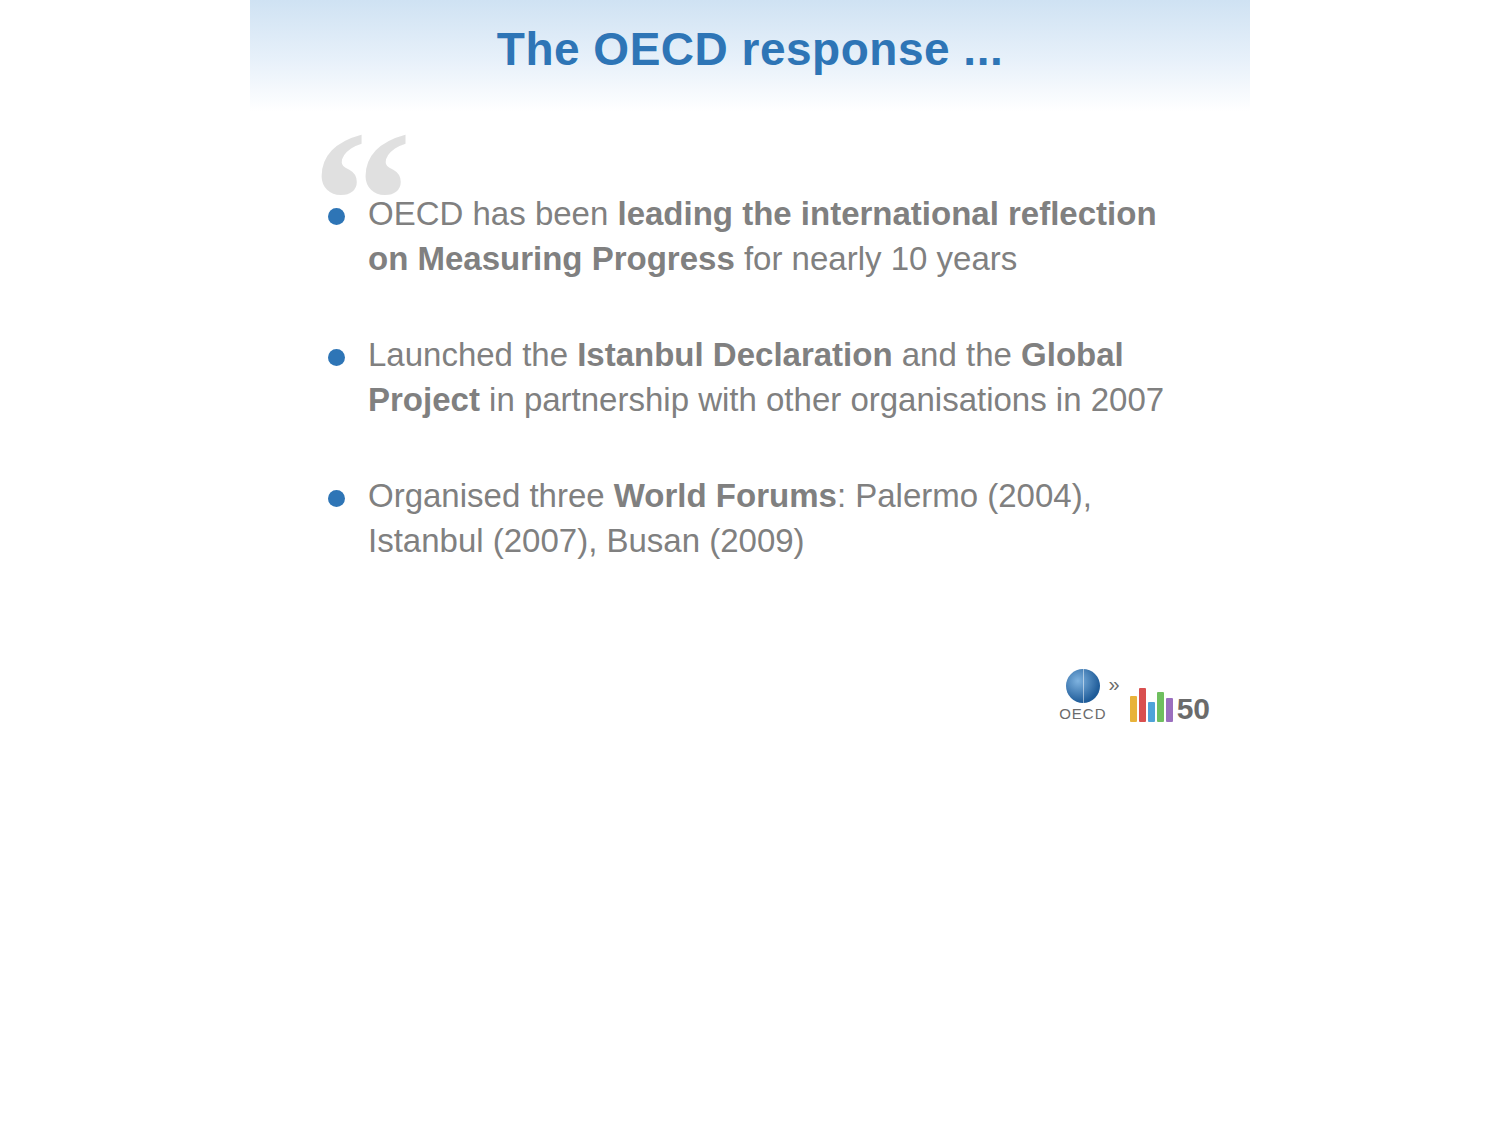The OECD response ...
“
OECD has been leading the international reflection on Measuring Progress for nearly 10 years
Launched the Istanbul Declaration and the Global Project in partnership with other organisations in 2007
Organised three World Forums: Palermo (2004), Istanbul (2007), Busan (2009)
OECD
»
50